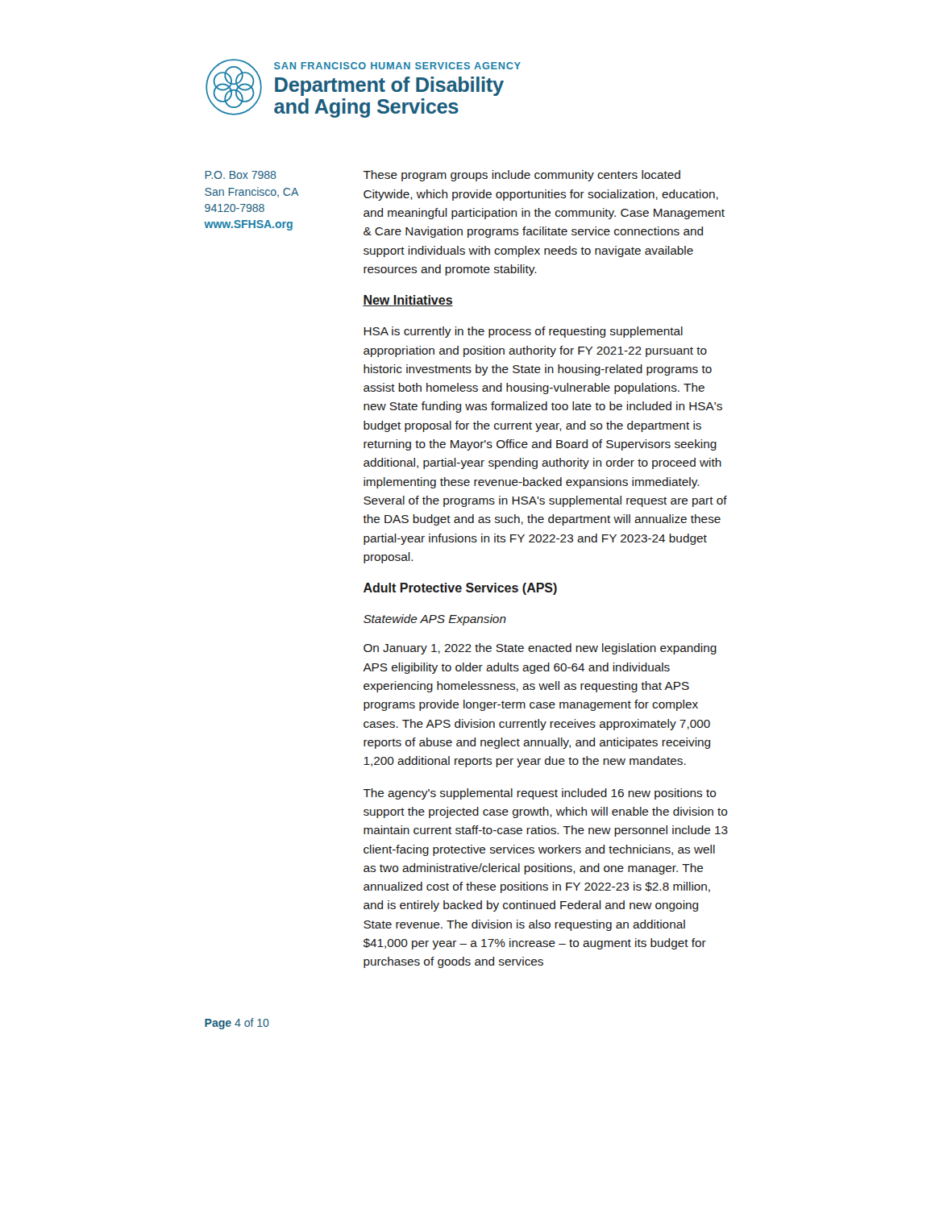San Francisco Human Services Agency
Department of Disability
and Aging Services
P.O. Box 7988
San Francisco, CA
94120-7988
www.SFHSA.org
These program groups include community centers located Citywide, which provide opportunities for socialization, education, and meaningful participation in the community. Case Management & Care Navigation programs facilitate service connections and support individuals with complex needs to navigate available resources and promote stability.
New Initiatives
HSA is currently in the process of requesting supplemental appropriation and position authority for FY 2021-22 pursuant to historic investments by the State in housing-related programs to assist both homeless and housing-vulnerable populations. The new State funding was formalized too late to be included in HSA's budget proposal for the current year, and so the department is returning to the Mayor's Office and Board of Supervisors seeking additional, partial-year spending authority in order to proceed with implementing these revenue-backed expansions immediately. Several of the programs in HSA's supplemental request are part of the DAS budget and as such, the department will annualize these partial-year infusions in its FY 2022-23 and FY 2023-24 budget proposal.
Adult Protective Services (APS)
Statewide APS Expansion
On January 1, 2022 the State enacted new legislation expanding APS eligibility to older adults aged 60-64 and individuals experiencing homelessness, as well as requesting that APS programs provide longer-term case management for complex cases. The APS division currently receives approximately 7,000 reports of abuse and neglect annually, and anticipates receiving 1,200 additional reports per year due to the new mandates.
The agency's supplemental request included 16 new positions to support the projected case growth, which will enable the division to maintain current staff-to-case ratios. The new personnel include 13 client-facing protective services workers and technicians, as well as two administrative/clerical positions, and one manager. The annualized cost of these positions in FY 2022-23 is $2.8 million, and is entirely backed by continued Federal and new ongoing State revenue. The division is also requesting an additional $41,000 per year – a 17% increase – to augment its budget for purchases of goods and services
Page 4 of 10